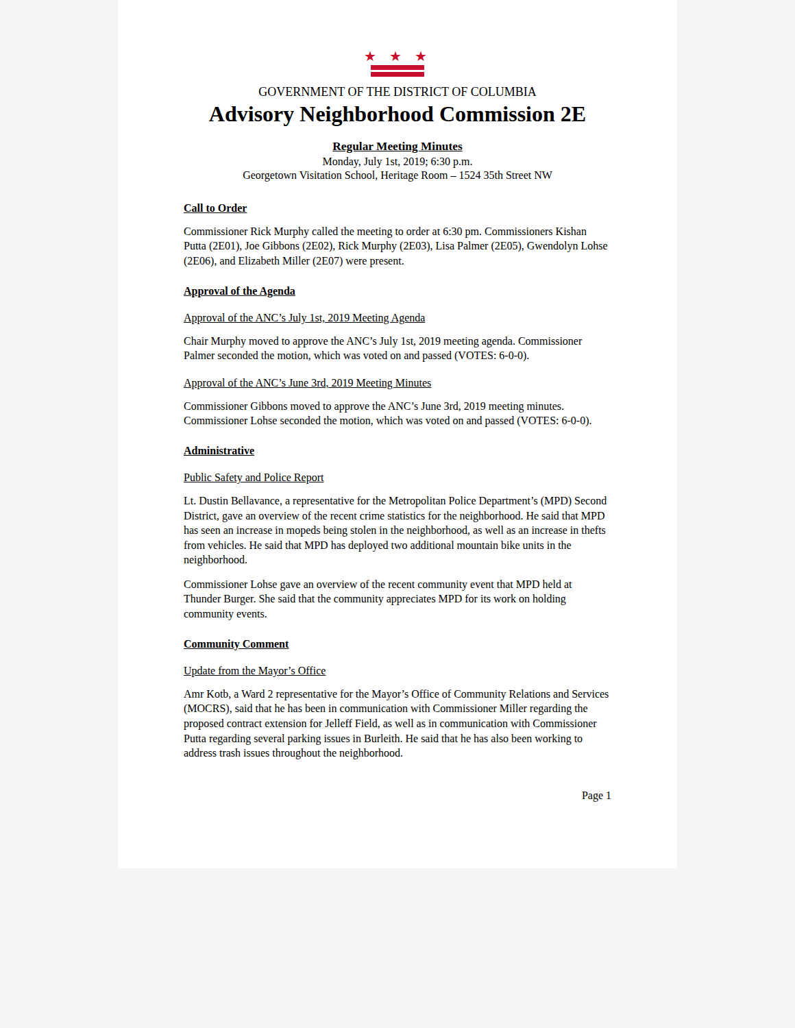★ ★ ★
GOVERNMENT OF THE DISTRICT OF COLUMBIA
Advisory Neighborhood Commission 2E
Regular Meeting Minutes
Monday, July 1st, 2019; 6:30 p.m.
Georgetown Visitation School, Heritage Room – 1524 35th Street NW
Call to Order
Commissioner Rick Murphy called the meeting to order at 6:30 pm. Commissioners Kishan Putta (2E01), Joe Gibbons (2E02), Rick Murphy (2E03), Lisa Palmer (2E05), Gwendolyn Lohse (2E06), and Elizabeth Miller (2E07) were present.
Approval of the Agenda
Approval of the ANC’s July 1st, 2019 Meeting Agenda
Chair Murphy moved to approve the ANC’s July 1st, 2019 meeting agenda. Commissioner Palmer seconded the motion, which was voted on and passed (VOTES: 6-0-0).
Approval of the ANC’s June 3rd, 2019 Meeting Minutes
Commissioner Gibbons moved to approve the ANC’s June 3rd, 2019 meeting minutes. Commissioner Lohse seconded the motion, which was voted on and passed (VOTES: 6-0-0).
Administrative
Public Safety and Police Report
Lt. Dustin Bellavance, a representative for the Metropolitan Police Department’s (MPD) Second District, gave an overview of the recent crime statistics for the neighborhood. He said that MPD has seen an increase in mopeds being stolen in the neighborhood, as well as an increase in thefts from vehicles. He said that MPD has deployed two additional mountain bike units in the neighborhood.
Commissioner Lohse gave an overview of the recent community event that MPD held at Thunder Burger. She said that the community appreciates MPD for its work on holding community events.
Community Comment
Update from the Mayor’s Office
Amr Kotb, a Ward 2 representative for the Mayor’s Office of Community Relations and Services (MOCRS), said that he has been in communication with Commissioner Miller regarding the proposed contract extension for Jelleff Field, as well as in communication with Commissioner Putta regarding several parking issues in Burleith. He said that he has also been working to address trash issues throughout the neighborhood.
Page 1